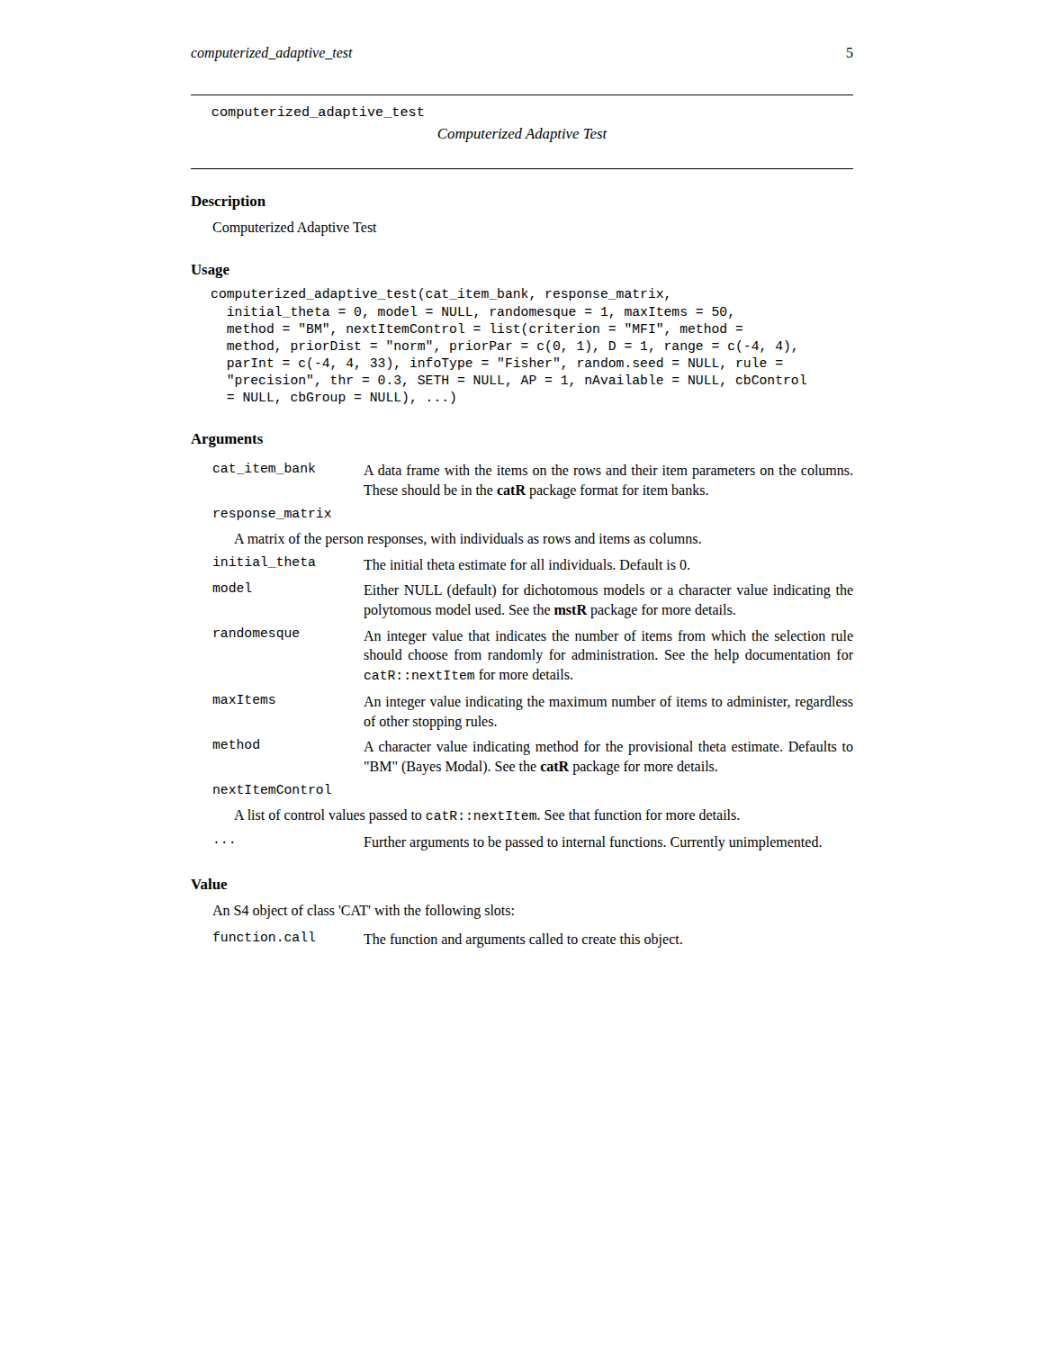computerized_adaptive_test 5
computerized_adaptive_test
Computerized Adaptive Test
Description
Computerized Adaptive Test
Usage
computerized_adaptive_test(cat_item_bank, response_matrix,
  initial_theta = 0, model = NULL, randomesque = 1, maxItems = 50,
  method = "BM", nextItemControl = list(criterion = "MFI", method =
  method, priorDist = "norm", priorPar = c(0, 1), D = 1, range = c(-4, 4),
  parInt = c(-4, 4, 33), infoType = "Fisher", random.seed = NULL, rule =
  "precision", thr = 0.3, SETH = NULL, AP = 1, nAvailable = NULL, cbControl
  = NULL, cbGroup = NULL), ...)
Arguments
cat_item_bank
A data frame with the items on the rows and their item parameters on the columns. These should be in the catR package format for item banks.
response_matrix
A matrix of the person responses, with individuals as rows and items as columns.
initial_theta
The initial theta estimate for all individuals. Default is 0.
model
Either NULL (default) for dichotomous models or a character value indicating the polytomous model used. See the mstR package for more details.
randomesque
An integer value that indicates the number of items from which the selection rule should choose from randomly for administration. See the help documentation for catR::nextItem for more details.
maxItems
An integer value indicating the maximum number of items to administer, regardless of other stopping rules.
method
A character value indicating method for the provisional theta estimate. Defaults to "BM" (Bayes Modal). See the catR package for more details.
nextItemControl
A list of control values passed to catR::nextItem. See that function for more details.
...
Further arguments to be passed to internal functions. Currently unimplemented.
Value
An S4 object of class 'CAT' with the following slots:
function.call
The function and arguments called to create this object.